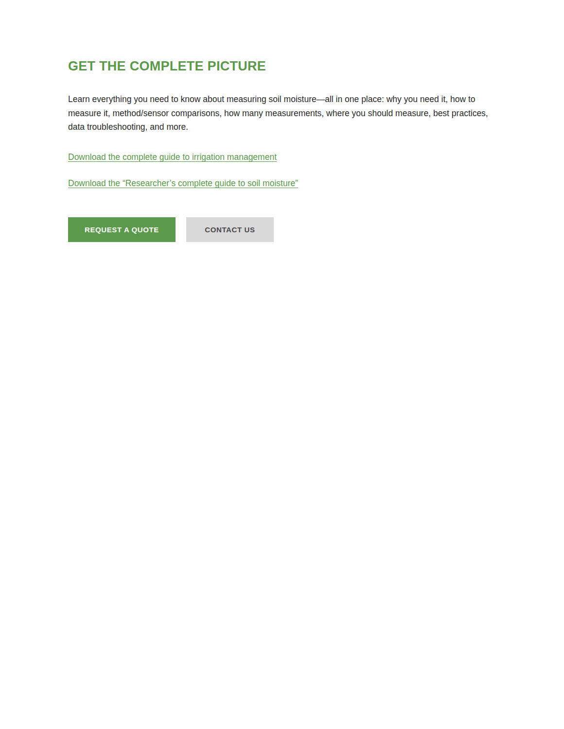Get the complete picture
Learn everything you need to know about measuring soil moisture—all in one place: why you need it, how to measure it, method/sensor comparisons, how many measurements, where you should measure, best practices, data troubleshooting, and more.
Download the complete guide to irrigation management
Download the “Researcher’s complete guide to soil moisture”
Request a Quote Contact Us